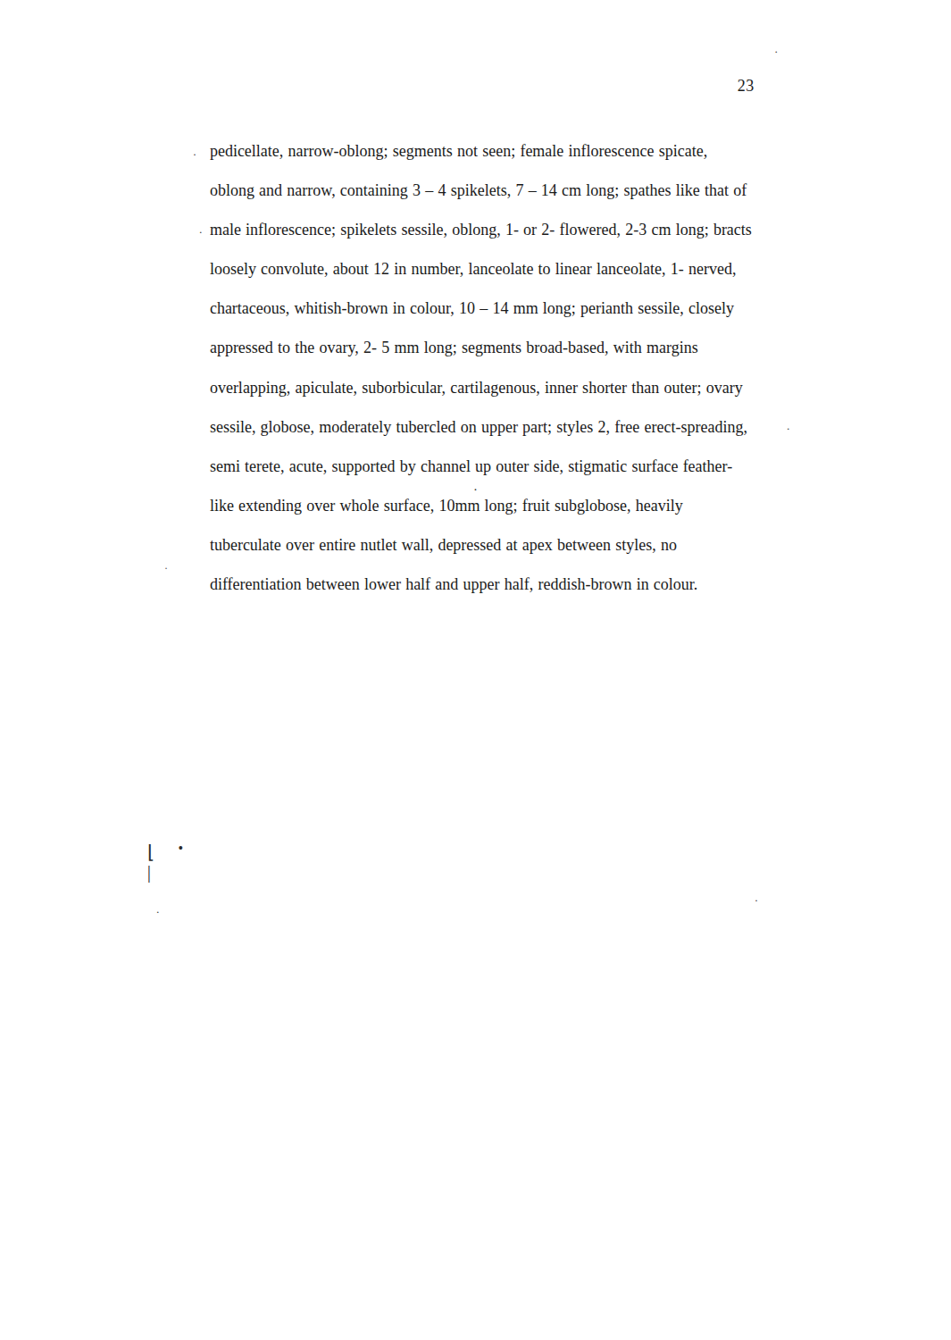23
pedicellate, narrow-oblong; segments not seen; female inflorescence spicate, oblong and narrow, containing 3 – 4 spikelets, 7 – 14 cm long; spathes like that of male inflorescence; spikelets sessile, oblong, 1- or 2- flowered, 2-3 cm long; bracts loosely convolute, about 12 in number, lanceolate to linear lanceolate, 1- nerved, chartaceous, whitish-brown in colour, 10 – 14 mm long; perianth sessile, closely appressed to the ovary, 2- 5 mm long; segments broad-based, with margins overlapping, apiculate, suborbicular, cartilagenous, inner shorter than outer; ovary sessile, globose, moderately tubercled on upper part; styles 2, free erect-spreading, semi terete, acute, supported by channel up outer side, stigmatic surface feather-like extending over whole surface, 10mm long; fruit subglobose, heavily tuberculate over entire nutlet wall, depressed at apex between styles, no differentiation between lower half and upper half, reddish-brown in colour.
· · · · · · · · • ⌊
|